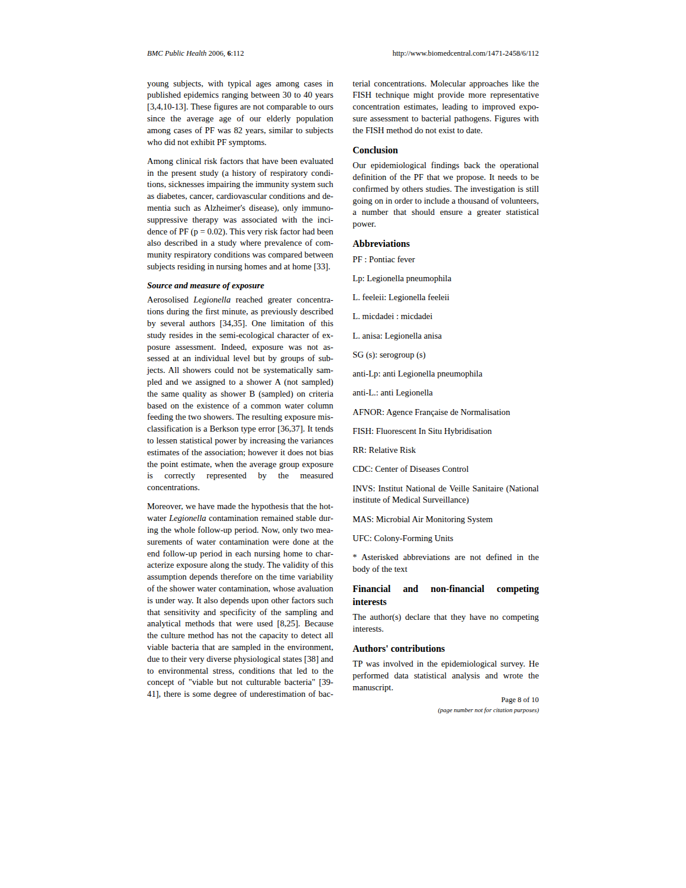BMC Public Health 2006, 6:112
http://www.biomedcentral.com/1471-2458/6/112
young subjects, with typical ages among cases in published epidemics ranging between 30 to 40 years [3,4,10-13]. These figures are not comparable to ours since the average age of our elderly population among cases of PF was 82 years, similar to subjects who did not exhibit PF symptoms.
Among clinical risk factors that have been evaluated in the present study (a history of respiratory conditions, sicknesses impairing the immunity system such as diabetes, cancer, cardiovascular conditions and dementia such as Alzheimer's disease), only immunosuppressive therapy was associated with the incidence of PF (p = 0.02). This very risk factor had been also described in a study where prevalence of community respiratory conditions was compared between subjects residing in nursing homes and at home [33].
Source and measure of exposure
Aerosolised Legionella reached greater concentrations during the first minute, as previously described by several authors [34,35]. One limitation of this study resides in the semi-ecological character of exposure assessment. Indeed, exposure was not assessed at an individual level but by groups of subjects. All showers could not be systematically sampled and we assigned to a shower A (not sampled) the same quality as shower B (sampled) on criteria based on the existence of a common water column feeding the two showers. The resulting exposure misclassification is a Berkson type error [36,37]. It tends to lessen statistical power by increasing the variances estimates of the association; however it does not bias the point estimate, when the average group exposure is correctly represented by the measured concentrations.
Moreover, we have made the hypothesis that the hot-water Legionella contamination remained stable during the whole follow-up period. Now, only two measurements of water contamination were done at the end follow-up period in each nursing home to characterize exposure along the study. The validity of this assumption depends therefore on the time variability of the shower water contamination, whose avaluation is under way. It also depends upon other factors such that sensitivity and specificity of the sampling and analytical methods that were used [8,25]. Because the culture method has not the capacity to detect all viable bacteria that are sampled in the environment, due to their very diverse physiological states [38] and to environmental stress, conditions that led to the concept of "viable but not culturable bacteria" [39-41], there is some degree of underestimation of bacterial concentrations. Molecular approaches like the FISH technique might provide more representative concentration estimates, leading to improved exposure assessment to bacterial pathogens. Figures with the FISH method do not exist to date.
Conclusion
Our epidemiological findings back the operational definition of the PF that we propose. It needs to be confirmed by others studies. The investigation is still going on in order to include a thousand of volunteers, a number that should ensure a greater statistical power.
Abbreviations
PF : Pontiac fever
Lp: Legionella pneumophila
L. feeleii: Legionella feeleii
L. micdadei : micdadei
L. anisa: Legionella anisa
SG (s): serogroup (s)
anti-Lp: anti Legionella pneumophila
anti-L.: anti Legionella
AFNOR: Agence Française de Normalisation
FISH: Fluorescent In Situ Hybridisation
RR: Relative Risk
CDC: Center of Diseases Control
INVS: Institut National de Veille Sanitaire (National institute of Medical Surveillance)
MAS: Microbial Air Monitoring System
UFC: Colony-Forming Units
* Asterisked abbreviations are not defined in the body of the text
Financial and non-financial competing interests
The author(s) declare that they have no competing interests.
Authors' contributions
TP was involved in the epidemiological survey. He performed data statistical analysis and wrote the manuscript.
Page 8 of 10
(page number not for citation purposes)